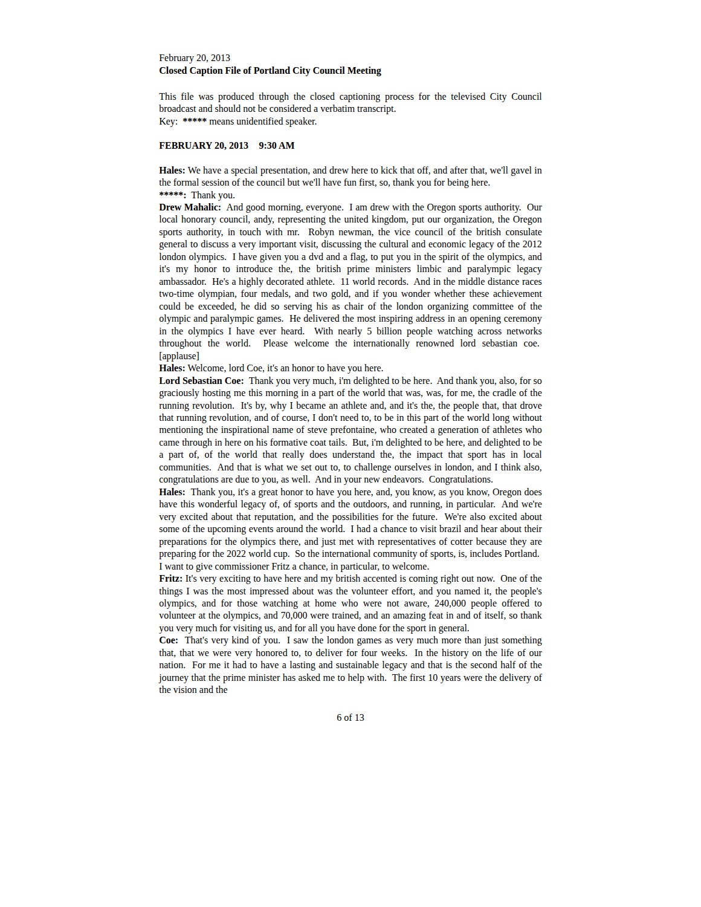February 20, 2013
Closed Caption File of Portland City Council Meeting
This file was produced through the closed captioning process for the televised City Council broadcast and should not be considered a verbatim transcript.
Key: ***** means unidentified speaker.
FEBRUARY 20, 2013 9:30 AM
Hales: We have a special presentation, and drew here to kick that off, and after that, we'll gavel in the formal session of the council but we'll have fun first, so, thank you for being here.
*****: Thank you.
Drew Mahalic: And good morning, everyone. I am drew with the Oregon sports authority. Our local honorary council, andy, representing the united kingdom, put our organization, the Oregon sports authority, in touch with mr. Robyn newman, the vice council of the british consulate general to discuss a very important visit, discussing the cultural and economic legacy of the 2012 london olympics. I have given you a dvd and a flag, to put you in the spirit of the olympics, and it's my honor to introduce the, the british prime ministers limbic and paralympic legacy ambassador. He's a highly decorated athlete. 11 world records. And in the middle distance races two-time olympian, four medals, and two gold, and if you wonder whether these achievement could be exceeded, he did so serving his as chair of the london organizing committee of the olympic and paralympic games. He delivered the most inspiring address in an opening ceremony in the olympics I have ever heard. With nearly 5 billion people watching across networks throughout the world. Please welcome the internationally renowned lord sebastian coe. [applause]
Hales: Welcome, lord Coe, it's an honor to have you here.
Lord Sebastian Coe: Thank you very much, i'm delighted to be here. And thank you, also, for so graciously hosting me this morning in a part of the world that was, was, for me, the cradle of the running revolution. It's by, why I became an athlete and, and it's the, the people that, that drove that running revolution, and of course, I don't need to, to be in this part of the world long without mentioning the inspirational name of steve prefontaine, who created a generation of athletes who came through in here on his formative coat tails. But, i'm delighted to be here, and delighted to be a part of, of the world that really does understand the, the impact that sport has in local communities. And that is what we set out to, to challenge ourselves in london, and I think also, congratulations are due to you, as well. And in your new endeavors. Congratulations.
Hales: Thank you, it's a great honor to have you here, and, you know, as you know, Oregon does have this wonderful legacy of, of sports and the outdoors, and running, in particular. And we're very excited about that reputation, and the possibilities for the future. We're also excited about some of the upcoming events around the world. I had a chance to visit brazil and hear about their preparations for the olympics there, and just met with representatives of cotter because they are preparing for the 2022 world cup. So the international community of sports, is, includes Portland. I want to give commissioner Fritz a chance, in particular, to welcome.
Fritz: It's very exciting to have here and my british accented is coming right out now. One of the things I was the most impressed about was the volunteer effort, and you named it, the people's olympics, and for those watching at home who were not aware, 240,000 people offered to volunteer at the olympics, and 70,000 were trained, and an amazing feat in and of itself, so thank you very much for visiting us, and for all you have done for the sport in general.
Coe: That's very kind of you. I saw the london games as very much more than just something that, that we were very honored to, to deliver for four weeks. In the history on the life of our nation. For me it had to have a lasting and sustainable legacy and that is the second half of the journey that the prime minister has asked me to help with. The first 10 years were the delivery of the vision and the
6 of 13